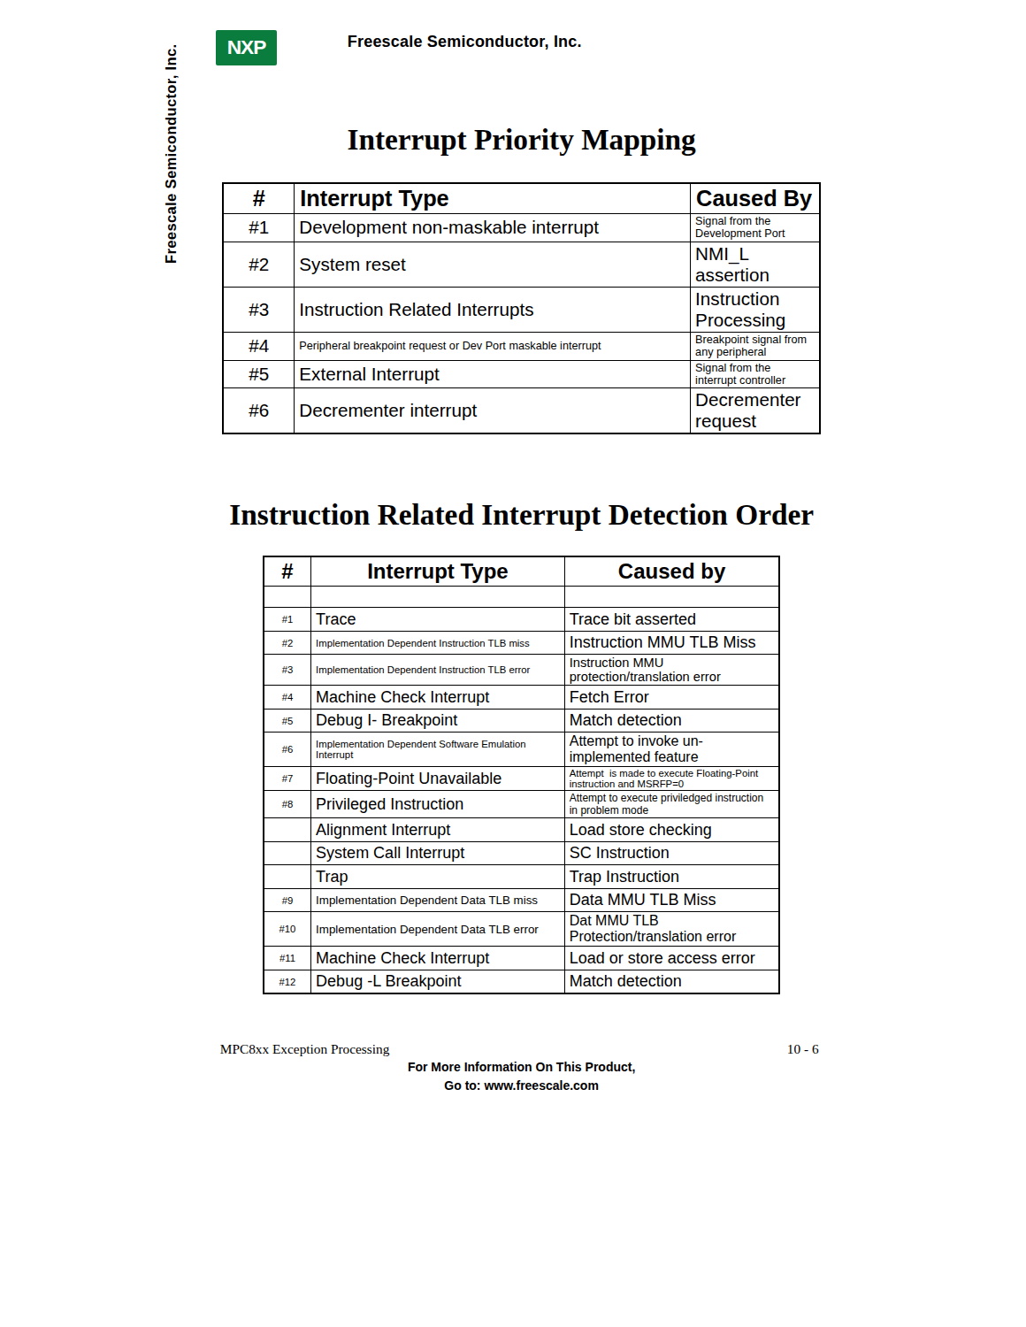NXP
Freescale Semiconductor, Inc.
Freescale Semiconductor, Inc.
Interrupt Priority Mapping
| # | Interrupt Type | Caused By |
| --- | --- | --- |
| #1 | Development non-maskable interrupt | Signal from the Development Port |
| #2 | System reset | NMI_L assertion |
| #3 | Instruction Related Interrupts | Instruction Processing |
| #4 | Peripheral breakpoint request or Dev Port maskable interrupt | Breakpoint signal from any peripheral |
| #5 | External Interrupt | Signal from the interrupt controller |
| #6 | Decrementer interrupt | Decrementer request |
Instruction Related Interrupt Detection Order
| # | Interrupt Type | Caused by |
| --- | --- | --- |
| #1 | Trace | Trace bit asserted |
| #2 | Implementation Dependent Instruction TLB miss | Instruction MMU TLB Miss |
| #3 | Implementation Dependent Instruction TLB error | Instruction MMU protection/translation error |
| #4 | Machine Check Interrupt | Fetch Error |
| #5 | Debug I- Breakpoint | Match detection |
| #6 | Implementation Dependent Software Emulation Interrupt | Attempt to invoke un-implemented feature |
| #7 | Floating-Point Unavailable | Attempt is made to execute Floating-Point instruction and MSRFP=0 |
| #8 | Privileged Instruction | Attempt to execute priviledged instruction in problem mode |
| | Alignment Interrupt | Load store checking |
| | System Call Interrupt | SC Instruction |
| | Trap | Trap Instruction |
| #9 | Implementation Dependent Data TLB miss | Data MMU TLB Miss |
| #10 | Implementation Dependent Data TLB error | Dat MMU TLB Protection/translation error |
| #11 | Machine Check Interrupt | Load or store access error |
| #12 | Debug -L Breakpoint | Match detection |
MPC8xx Exception Processing
10 - 6
For More Information On This Product,
Go to: www.freescale.com